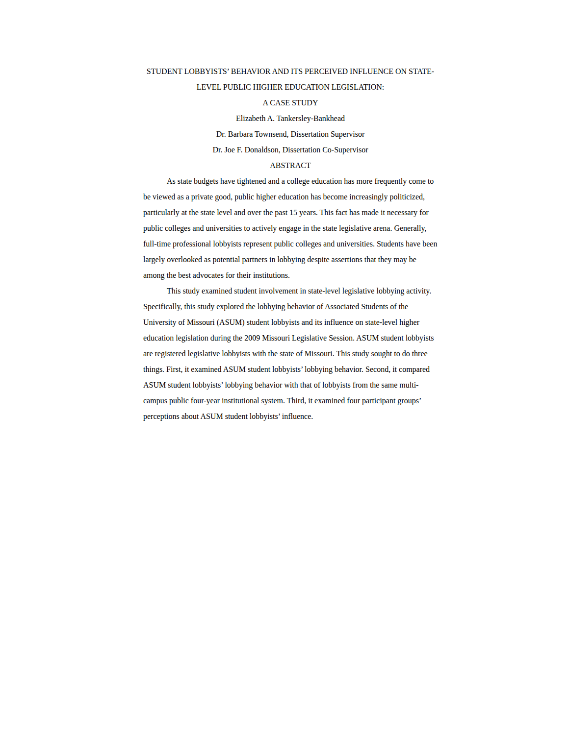Student Lobbyists’ Behavior and Its Perceived Influence on State-Level Public Higher Education Legislation:
A Case Study
Elizabeth A. Tankersley-Bankhead
Dr. Barbara Townsend, Dissertation Supervisor
Dr. Joe F. Donaldson, Dissertation Co-Supervisor
Abstract
As state budgets have tightened and a college education has more frequently come to be viewed as a private good, public higher education has become increasingly politicized, particularly at the state level and over the past 15 years. This fact has made it necessary for public colleges and universities to actively engage in the state legislative arena. Generally, full-time professional lobbyists represent public colleges and universities. Students have been largely overlooked as potential partners in lobbying despite assertions that they may be among the best advocates for their institutions.
This study examined student involvement in state-level legislative lobbying activity. Specifically, this study explored the lobbying behavior of Associated Students of the University of Missouri (ASUM) student lobbyists and its influence on state-level higher education legislation during the 2009 Missouri Legislative Session. ASUM student lobbyists are registered legislative lobbyists with the state of Missouri. This study sought to do three things. First, it examined ASUM student lobbyists’ lobbying behavior. Second, it compared ASUM student lobbyists’ lobbying behavior with that of lobbyists from the same multi-campus public four-year institutional system. Third, it examined four participant groups’ perceptions about ASUM student lobbyists’ influence.